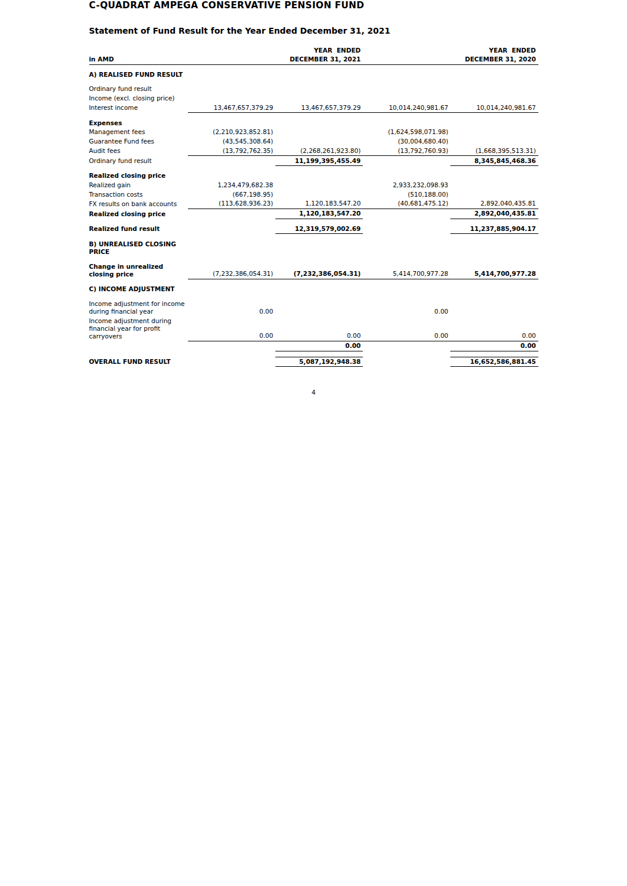C-QUADRAT AMPEGA CONSERVATIVE PENSION FUND
Statement of Fund Result for the Year Ended December 31, 2021
| | YEAR ENDED | YEAR ENDED |
| --- | --- | --- |
| in AMD | DECEMBER 31, 2021 | DECEMBER 31, 2020 |
| A) REALISED FUND RESULT | | | | |
| Ordinary fund result | | | | |
| Income (excl. closing price) | | | | |
| Interest income | 13,467,657,379.29 | 13,467,657,379.29 | 10,014,240,981.67 | 10,014,240,981.67 |
| Expenses | | | | |
| Management fees | (2,210,923,852.81) | | (1,624,598,071.98) | |
| Guarantee Fund fees | (43,545,308.64) | | (30,004,680.40) | |
| Audit fees | (13,792,762.35) | (2,268,261,923.80) | (13,792,760.93) | (1,668,395,513.31) |
| Ordinary fund result | | 11,199,395,455.49 | | 8,345,845,468.36 |
| Realized closing price | | | | |
| Realized gain | 1,234,479,682.38 | | 2,933,232,098.93 | |
| Transaction costs | (667,198.95) | | (510,188.00) | |
| FX results on bank accounts | (113,628,936.23) | 1,120,183,547.20 | (40,681,475.12) | 2,892,040,435.81 |
| Realized closing price | | 1,120,183,547.20 | | 2,892,040,435.81 |
| Realized fund result | | 12,319,579,002.69 | | 11,237,885,904.17 |
| B) UNREALISED CLOSING PRICE | | | | |
| Change in unrealized closing price | (7,232,386,054.31) | (7,232,386,054.31) | 5,414,700,977.28 | 5,414,700,977.28 |
| C) INCOME ADJUSTMENT | | | | |
| Income adjustment for income during financial year | 0.00 | | 0.00 | |
| Income adjustment during financial year for profit carryovers | 0.00 | 0.00 | 0.00 | 0.00 |
| | | 0.00 | | 0.00 |
| OVERALL FUND RESULT | | 5,087,192,948.38 | | 16,652,586,881.45 |
4